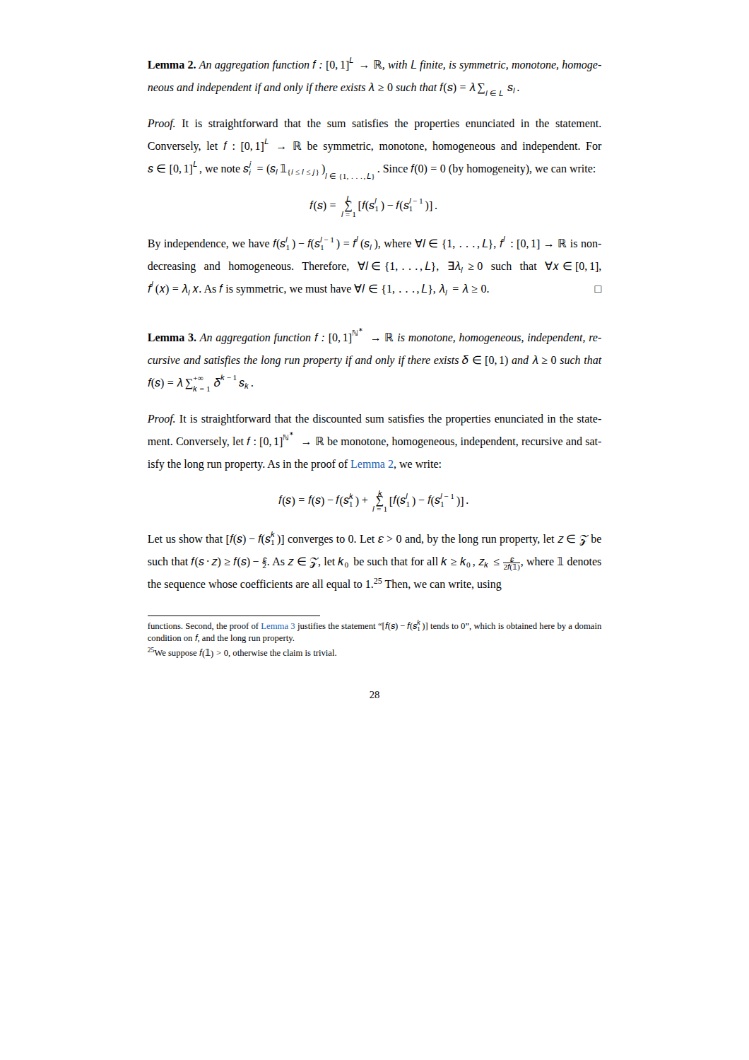Lemma 2. An aggregation function f : [0,1]L → ℝ, with L finite, is symmetric, monotone, homogeneous and independent if and only if there exists λ≥0 such that f(s)=λ∑l∈Lsl.
Proof. It is straightforward that the sum satisfies the properties enunciated in the statement. Conversely, let f : [0,1]L → ℝ be symmetric, monotone, homogeneous and independent. For s∈[0,1]L, we note sij=(sl𝟙{i≤l≤j})l∈{1,...,L}. Since f(0)=0 (by homogeneity), we can write:
f(s)= ∑l=1L [ f(s1l) − f(s1l−1) ] .
By independence, we have f(s1l)−f(s1l−1)=fl(sl), where ∀l∈{1,...,L}, fl : [0,1] → ℝ is non-decreasing and homogeneous. Therefore, ∀l∈{1,...,L}, ∃λl≥0 such that ∀x∈[0,1], fl(x)=λlx. As f is symmetric, we must have ∀l∈{1,...,L}, λl=λ≥0.□
Lemma 3. An aggregation function f : [0,1]ℕ∗ → ℝ is monotone, homogeneous, independent, recursive and satisfies the long run property if and only if there exists δ∈[0,1) and λ≥0 such that f(s)=λ∑k=1+∞δk−1sk.
Proof. It is straightforward that the discounted sum satisfies the properties enunciated in the statement. Conversely, let f : [0,1]ℕ∗ → ℝ be monotone, homogeneous, independent, recursive and satisfy the long run property. As in the proof of Lemma 2, we write:
f(s)= f(s)− f(s1k)+ ∑l=1k [ f(s1l) − f(s1l−1) ] .
Let us show that [f(s)−f(s1k)] converges to 0. Let ε>0 and, by the long run property, let z∈𝒵 be such that f(s·z)≥f(s)−ε2. As z∈𝒵, let k0 be such that for all k≥k0, zk≤ε2f(𝟙), where 𝟙 denotes the sequence whose coefficients are all equal to 1.25 Then, we can write, using
functions. Second, the proof of Lemma 3 justifies the statement “[f(s)−f(s1k)] tends to 0”, which is obtained here by a domain condition on f, and the long run property.
25We suppose f(𝟙)>0, otherwise the claim is trivial.
28